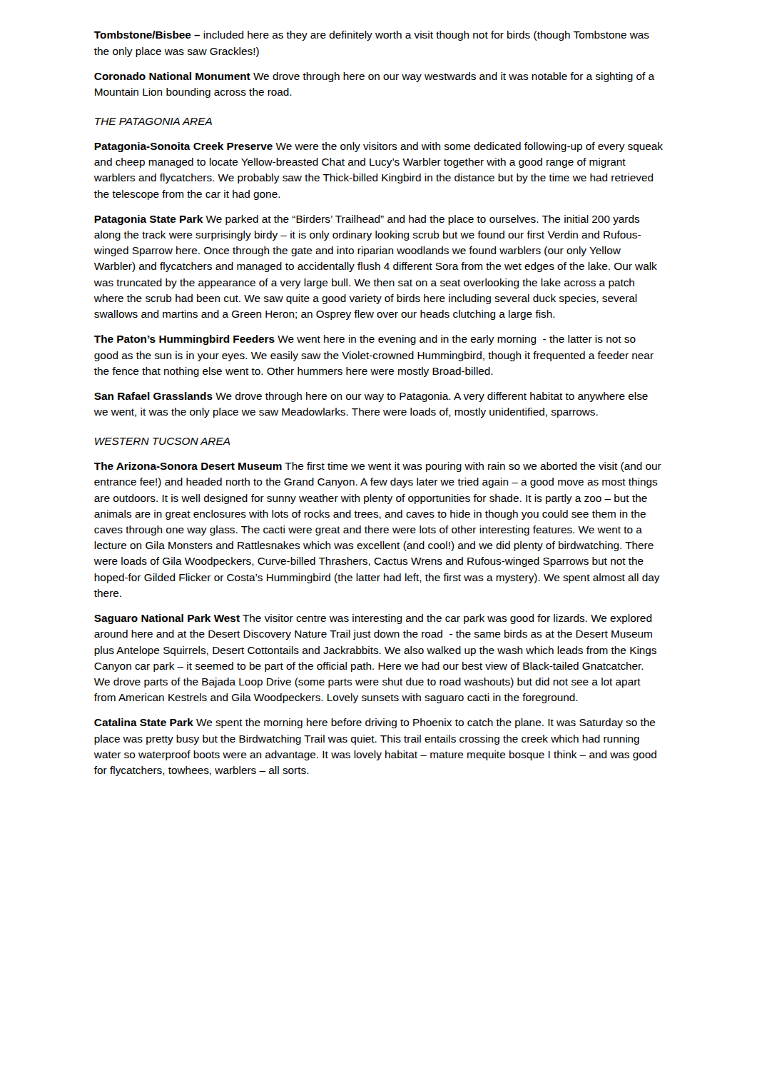Tombstone/Bisbee – included here as they are definitely worth a visit though not for birds (though Tombstone was the only place was saw Grackles!)
Coronado National Monument We drove through here on our way westwards and it was notable for a sighting of a Mountain Lion bounding across the road.
The Patagonia Area
Patagonia-Sonoita Creek Preserve We were the only visitors and with some dedicated following-up of every squeak and cheep managed to locate Yellow-breasted Chat and Lucy’s Warbler together with a good range of migrant warblers and flycatchers. We probably saw the Thick-billed Kingbird in the distance but by the time we had retrieved the telescope from the car it had gone.
Patagonia State Park We parked at the “Birders’ Trailhead” and had the place to ourselves. The initial 200 yards along the track were surprisingly birdy – it is only ordinary looking scrub but we found our first Verdin and Rufous-winged Sparrow here. Once through the gate and into riparian woodlands we found warblers (our only Yellow Warbler) and flycatchers and managed to accidentally flush 4 different Sora from the wet edges of the lake. Our walk was truncated by the appearance of a very large bull. We then sat on a seat overlooking the lake across a patch where the scrub had been cut. We saw quite a good variety of birds here including several duck species, several swallows and martins and a Green Heron; an Osprey flew over our heads clutching a large fish.
The Paton’s Hummingbird Feeders We went here in the evening and in the early morning - the latter is not so good as the sun is in your eyes. We easily saw the Violet-crowned Hummingbird, though it frequented a feeder near the fence that nothing else went to. Other hummers here were mostly Broad-billed.
San Rafael Grasslands We drove through here on our way to Patagonia. A very different habitat to anywhere else we went, it was the only place we saw Meadowlarks. There were loads of, mostly unidentified, sparrows.
Western Tucson Area
The Arizona-Sonora Desert Museum The first time we went it was pouring with rain so we aborted the visit (and our entrance fee!) and headed north to the Grand Canyon. A few days later we tried again – a good move as most things are outdoors. It is well designed for sunny weather with plenty of opportunities for shade. It is partly a zoo – but the animals are in great enclosures with lots of rocks and trees, and caves to hide in though you could see them in the caves through one way glass. The cacti were great and there were lots of other interesting features. We went to a lecture on Gila Monsters and Rattlesnakes which was excellent (and cool!) and we did plenty of birdwatching. There were loads of Gila Woodpeckers, Curve-billed Thrashers, Cactus Wrens and Rufous-winged Sparrows but not the hoped-for Gilded Flicker or Costa’s Hummingbird (the latter had left, the first was a mystery). We spent almost all day there.
Saguaro National Park West The visitor centre was interesting and the car park was good for lizards. We explored around here and at the Desert Discovery Nature Trail just down the road - the same birds as at the Desert Museum plus Antelope Squirrels, Desert Cottontails and Jackrabbits. We also walked up the wash which leads from the Kings Canyon car park – it seemed to be part of the official path. Here we had our best view of Black-tailed Gnatcatcher. We drove parts of the Bajada Loop Drive (some parts were shut due to road washouts) but did not see a lot apart from American Kestrels and Gila Woodpeckers. Lovely sunsets with saguaro cacti in the foreground.
Catalina State Park We spent the morning here before driving to Phoenix to catch the plane. It was Saturday so the place was pretty busy but the Birdwatching Trail was quiet. This trail entails crossing the creek which had running water so waterproof boots were an advantage. It was lovely habitat – mature mequite bosque I think – and was good for flycatchers, towhees, warblers – all sorts.